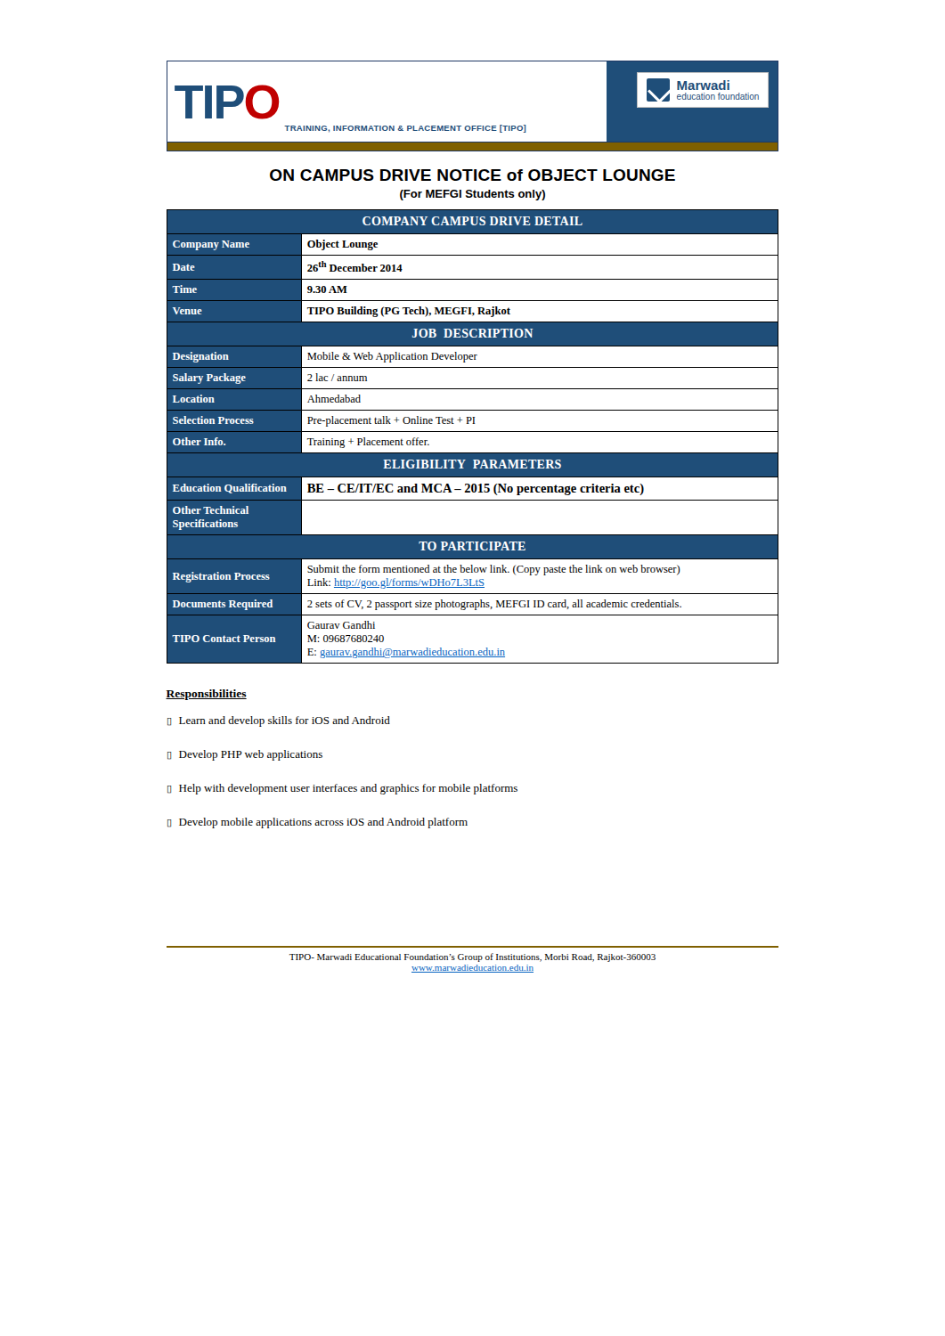TIPO TRAINING, INFORMATION & PLACEMENT OFFICE [TIPO]
Marwadi education foundation
ON CAMPUS DRIVE NOTICE of OBJECT LOUNGE
(For MEFGI Students only)
| COMPANY CAMPUS DRIVE DETAIL |
| --- |
| Company Name | Object Lounge |
| Date | 26 th December 2014 |
| Time | 9.30 AM |
| Venue | TIPO Building (PG Tech), MEGFI, Rajkot |
| JOB DESCRIPTION |
| Designation | Mobile & Web Application Developer |
| Salary Package | 2 lac / annum |
| Location | Ahmedabad |
| Selection Process | Pre-placement talk + Online Test + PI |
| Other Info. | Training + Placement offer. |
| ELIGIBILITY PARAMETERS |
| Education Qualification | BE – CE/IT/EC and MCA – 2015 (No percentage criteria etc) |
| Other Technical Specifications | |
| TO PARTICIPATE |
| Registration Process | Submit the form mentioned at the below link. (Copy paste the link on web browser) Link: http://goo.gl/forms/wDHo7L3LtS |
| Documents Required | 2 sets of CV, 2 passport size photographs, MEFGI ID card, all academic credentials. |
| TIPO Contact Person | Gaurav Gandhi M: 09687680240 E: gaurav.gandhi@marwadieducation.edu.in |
Responsibilities
Learn and develop skills for iOS and Android
Develop PHP web applications
Help with development user interfaces and graphics for mobile platforms
Develop mobile applications across iOS and Android platform
TIPO- Marwadi Educational Foundation’s Group of Institutions, Morbi Road, Rajkot-360003
www.marwadieducation.edu.in